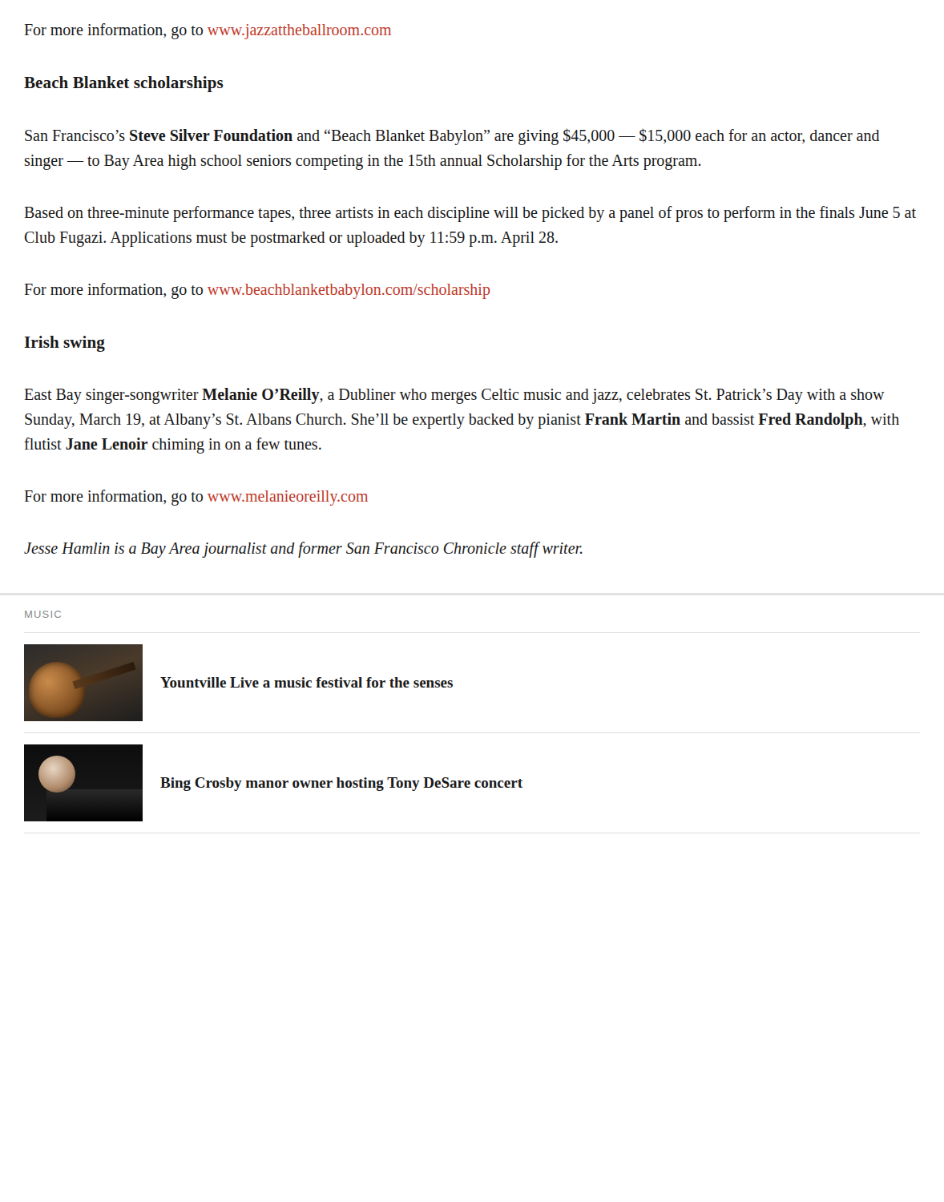For more information, go to www.jazzattheballroom.com
Beach Blanket scholarships
San Francisco’s Steve Silver Foundation and “Beach Blanket Babylon” are giving $45,000 — $15,000 each for an actor, dancer and singer — to Bay Area high school seniors competing in the 15th annual Scholarship for the Arts program.
Based on three-minute performance tapes, three artists in each discipline will be picked by a panel of pros to perform in the finals June 5 at Club Fugazi. Applications must be postmarked or uploaded by 11:59 p.m. April 28.
For more information, go to www.beachblanketbabylon.com/scholarship
Irish swing
East Bay singer-songwriter Melanie O’Reilly, a Dubliner who merges Celtic music and jazz, celebrates St. Patrick’s Day with a show Sunday, March 19, at Albany’s St. Albans Church. She’ll be expertly backed by pianist Frank Martin and bassist Fred Randolph, with flutist Jane Lenoir chiming in on a few tunes.
For more information, go to www.melanieoreilly.com
Jesse Hamlin is a Bay Area journalist and former San Francisco Chronicle staff writer.
Music
Yountville Live a music festival for the senses
Bing Crosby manor owner hosting Tony DeSare concert